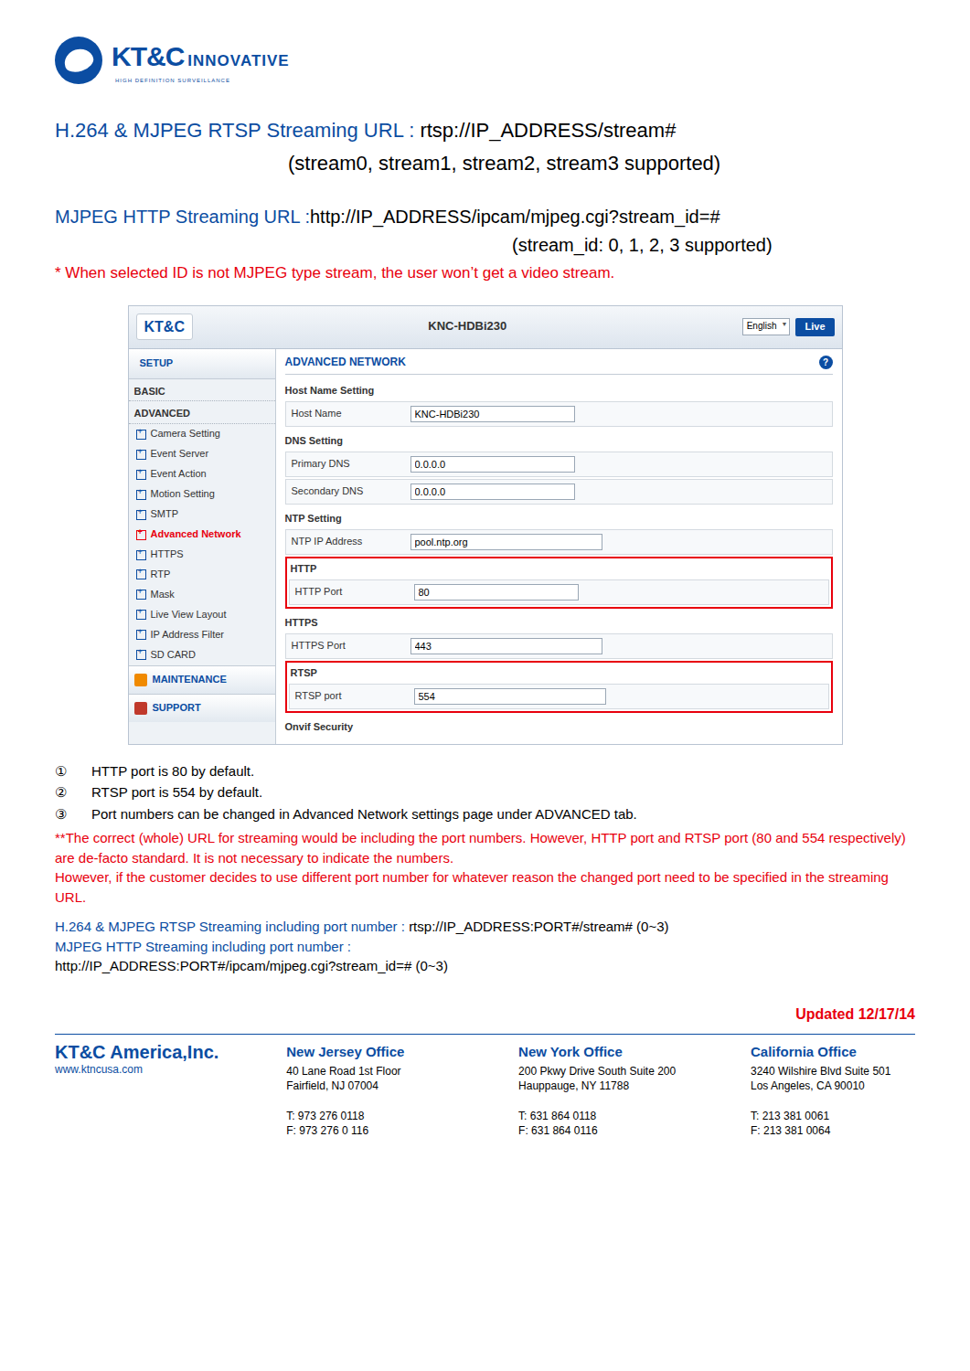KT&C INNOVATIVE
HIGH DEFINITION SURVEILLANCE
H.264 & MJPEG RTSP Streaming URL : rtsp://IP_ADDRESS/stream#
(stream0, stream1, stream2, stream3 supported)
MJPEG HTTP Streaming URL :http://IP_ADDRESS/ipcam/mjpeg.cgi?stream_id=#
(stream_id: 0, 1, 2, 3 supported)
* When selected ID is not MJPEG type stream, the user won’t get a video stream.
KT&C
KNC-HDBi230
English
Live
SETUP
BASIC
ADVANCED
Camera Setting
Event Server
Event Action
Motion Setting
SMTP
Advanced Network
HTTPS
RTP
Mask
Live View Layout
IP Address Filter
SD CARD
MAINTENANCE
SUPPORT
ADVANCED NETWORK?
Host Name Setting
Host Name
DNS Setting
Primary DNS
Secondary DNS
NTP Setting
NTP IP Address
HTTP
HTTP Port
HTTPS
HTTPS Port
RTSP
RTSP port
Onvif Security
① HTTP port is 80 by default.
② RTSP port is 554 by default.
③ Port numbers can be changed in Advanced Network settings page under ADVANCED tab.
**The correct (whole) URL for streaming would be including the port numbers. However, HTTP port and RTSP port (80 and 554 respectively) are de-facto standard. It is not necessary to indicate the numbers.
However, if the customer decides to use different port number for whatever reason the changed port need to be specified in the streaming URL.
H.264 & MJPEG RTSP Streaming including port number : rtsp://IP_ADDRESS:PORT#/stream# (0~3)
MJPEG HTTP Streaming including port number :
http://IP_ADDRESS:PORT#/ipcam/mjpeg.cgi?stream_id=# (0~3)
Updated 12/17/14
KT&C America,Inc. www.ktncusa.com
New Jersey Office
40 Lane Road 1st Floor
Fairfield, NJ 07004
T: 973 276 0118
F: 973 276 0 116
New York Office
200 Pkwy Drive South Suite 200
Hauppauge, NY 11788
T: 631 864 0118
F: 631 864 0116
California Office
3240 Wilshire Blvd Suite 501
Los Angeles, CA 90010
T: 213 381 0061
F: 213 381 0064